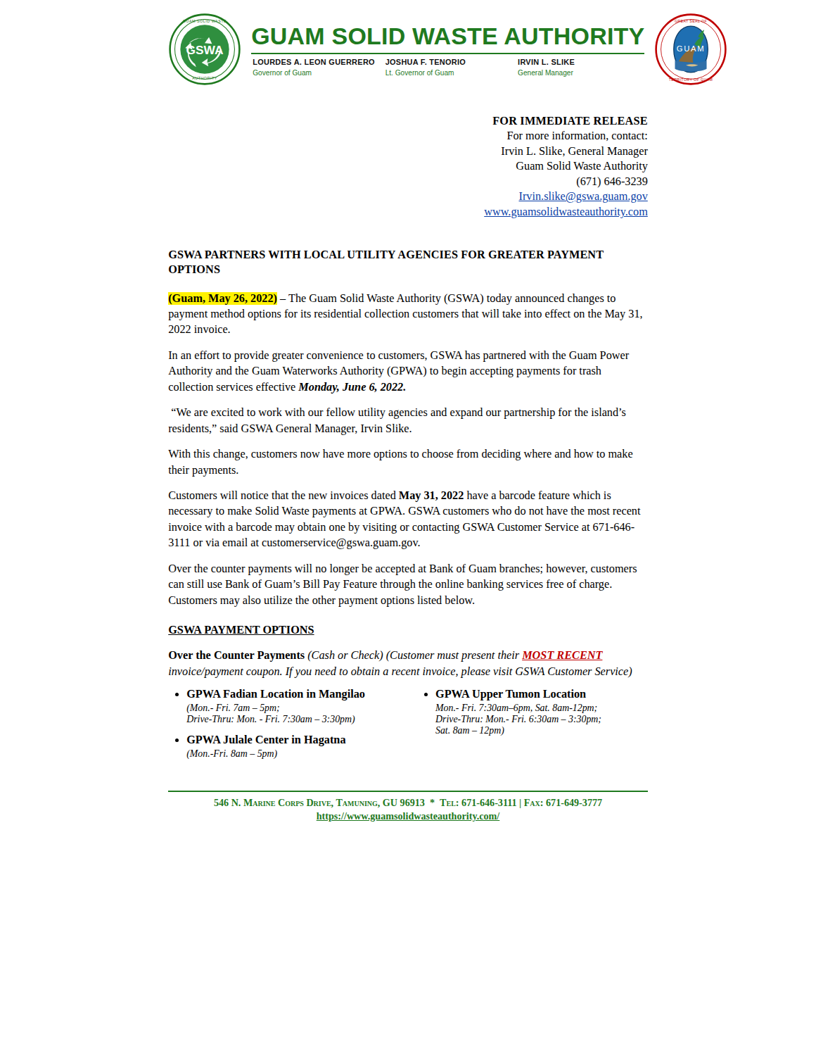GUAM SOLID WASTE AUTHORITY GSWA
GUAM SOLID WASTE AUTHORITY
Lourdes A. Leon Guerrero
Governor of Guam
Joshua F. Tenorio
Lt. Governor of Guam
Irvin L. Slike
General Manager
GREAT SEAL OF TERRITORY OF GUAM GUAM
FOR IMMEDIATE RELEASE
For more information, contact:
Irvin L. Slike, General Manager
Guam Solid Waste Authority
(671) 646-3239
Irvin.slike@gswa.guam.gov
www.guamsolidwasteauthority.com
GSWA PARTNERS WITH LOCAL UTILITY AGENCIES FOR GREATER PAYMENT OPTIONS
(Guam, May 26, 2022) – The Guam Solid Waste Authority (GSWA) today announced changes to payment method options for its residential collection customers that will take into effect on the May 31, 2022 invoice.
In an effort to provide greater convenience to customers, GSWA has partnered with the Guam Power Authority and the Guam Waterworks Authority (GPWA) to begin accepting payments for trash collection services effective Monday, June 6, 2022.
“We are excited to work with our fellow utility agencies and expand our partnership for the island’s residents,” said GSWA General Manager, Irvin Slike.
With this change, customers now have more options to choose from deciding where and how to make their payments.
Customers will notice that the new invoices dated May 31, 2022 have a barcode feature which is necessary to make Solid Waste payments at GPWA. GSWA customers who do not have the most recent invoice with a barcode may obtain one by visiting or contacting GSWA Customer Service at 671-646-3111 or via email at customerservice@gswa.guam.gov.
Over the counter payments will no longer be accepted at Bank of Guam branches; however, customers can still use Bank of Guam’s Bill Pay Feature through the online banking services free of charge. Customers may also utilize the other payment options listed below.
GSWA PAYMENT OPTIONS
Over the Counter Payments (Cash or Check) (Customer must present their MOST RECENT invoice/payment coupon. If you need to obtain a recent invoice, please visit GSWA Customer Service)
GPWA Fadian Location in Mangilao (Mon.- Fri. 7am – 5pm;
Drive-Thru: Mon. - Fri. 7:30am – 3:30pm)
GPWA Julale Center in Hagatna (Mon.-Fri. 8am – 5pm)
GPWA Upper Tumon Location Mon.- Fri. 7:30am–6pm, Sat. 8am-12pm;
Drive-Thru: Mon.- Fri. 6:30am – 3:30pm;
Sat. 8am – 12pm)
546 N. Marine Corps Drive, Tamuning, GU 96913 * Tel: 671-646-3111 | Fax: 671-649-3777
https://www.guamsolidwasteauthority.com/